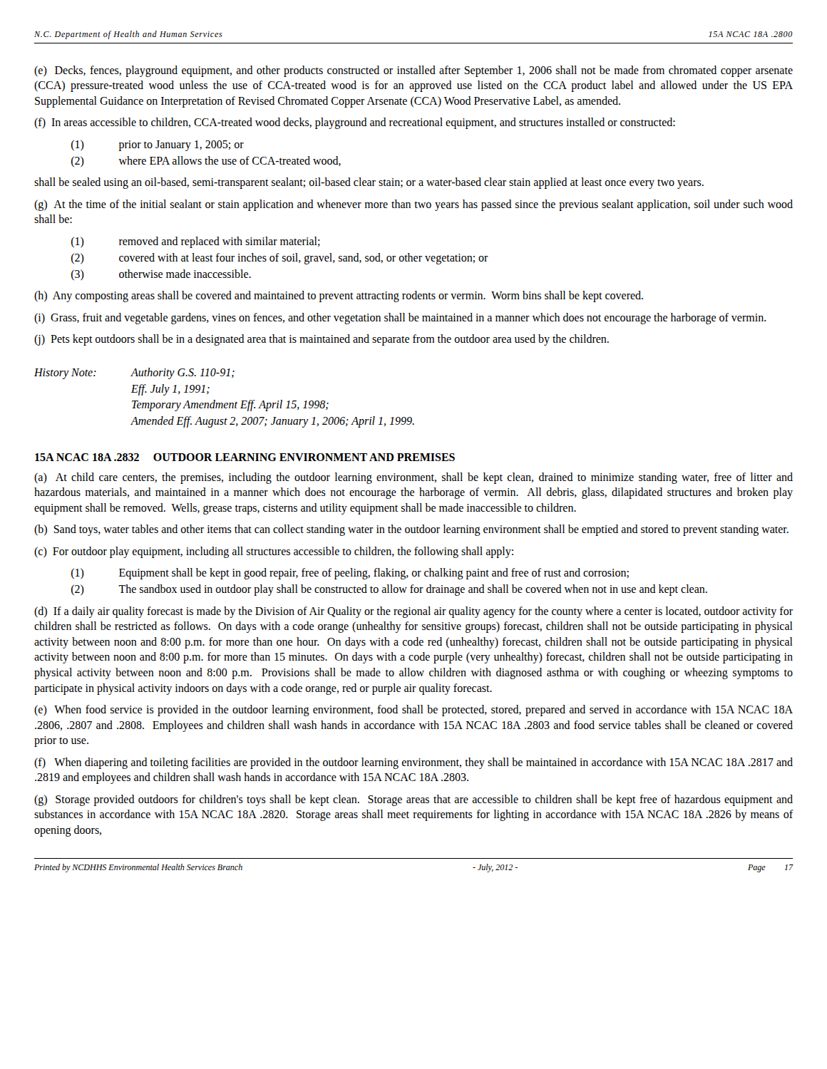N.C. Department of Health and Human Services 15A NCAC 18A .2800
(e) Decks, fences, playground equipment, and other products constructed or installed after September 1, 2006 shall not be made from chromated copper arsenate (CCA) pressure-treated wood unless the use of CCA-treated wood is for an approved use listed on the CCA product label and allowed under the US EPA Supplemental Guidance on Interpretation of Revised Chromated Copper Arsenate (CCA) Wood Preservative Label, as amended.
(f) In areas accessible to children, CCA-treated wood decks, playground and recreational equipment, and structures installed or constructed:
(1) prior to January 1, 2005; or
(2) where EPA allows the use of CCA-treated wood,
shall be sealed using an oil-based, semi-transparent sealant; oil-based clear stain; or a water-based clear stain applied at least once every two years.
(g) At the time of the initial sealant or stain application and whenever more than two years has passed since the previous sealant application, soil under such wood shall be:
(1) removed and replaced with similar material;
(2) covered with at least four inches of soil, gravel, sand, sod, or other vegetation; or
(3) otherwise made inaccessible.
(h) Any composting areas shall be covered and maintained to prevent attracting rodents or vermin. Worm bins shall be kept covered.
(i) Grass, fruit and vegetable gardens, vines on fences, and other vegetation shall be maintained in a manner which does not encourage the harborage of vermin.
(j) Pets kept outdoors shall be in a designated area that is maintained and separate from the outdoor area used by the children.
History Note:
Authority G.S. 110-91;
Eff. July 1, 1991;
Temporary Amendment Eff. April 15, 1998;
Amended Eff. August 2, 2007; January 1, 2006; April 1, 1999.
15A NCAC 18A .2832 OUTDOOR LEARNING ENVIRONMENT AND PREMISES
(a) At child care centers, the premises, including the outdoor learning environment, shall be kept clean, drained to minimize standing water, free of litter and hazardous materials, and maintained in a manner which does not encourage the harborage of vermin. All debris, glass, dilapidated structures and broken play equipment shall be removed. Wells, grease traps, cisterns and utility equipment shall be made inaccessible to children.
(b) Sand toys, water tables and other items that can collect standing water in the outdoor learning environment shall be emptied and stored to prevent standing water.
(c) For outdoor play equipment, including all structures accessible to children, the following shall apply:
(1) Equipment shall be kept in good repair, free of peeling, flaking, or chalking paint and free of rust and corrosion;
(2) The sandbox used in outdoor play shall be constructed to allow for drainage and shall be covered when not in use and kept clean.
(d) If a daily air quality forecast is made by the Division of Air Quality or the regional air quality agency for the county where a center is located, outdoor activity for children shall be restricted as follows. On days with a code orange (unhealthy for sensitive groups) forecast, children shall not be outside participating in physical activity between noon and 8:00 p.m. for more than one hour. On days with a code red (unhealthy) forecast, children shall not be outside participating in physical activity between noon and 8:00 p.m. for more than 15 minutes. On days with a code purple (very unhealthy) forecast, children shall not be outside participating in physical activity between noon and 8:00 p.m. Provisions shall be made to allow children with diagnosed asthma or with coughing or wheezing symptoms to participate in physical activity indoors on days with a code orange, red or purple air quality forecast.
(e) When food service is provided in the outdoor learning environment, food shall be protected, stored, prepared and served in accordance with 15A NCAC 18A .2806, .2807 and .2808. Employees and children shall wash hands in accordance with 15A NCAC 18A .2803 and food service tables shall be cleaned or covered prior to use.
(f) When diapering and toileting facilities are provided in the outdoor learning environment, they shall be maintained in accordance with 15A NCAC 18A .2817 and .2819 and employees and children shall wash hands in accordance with 15A NCAC 18A .2803.
(g) Storage provided outdoors for children's toys shall be kept clean. Storage areas that are accessible to children shall be kept free of hazardous equipment and substances in accordance with 15A NCAC 18A .2820. Storage areas shall meet requirements for lighting in accordance with 15A NCAC 18A .2826 by means of opening doors,
Printed by NCDHHS Environmental Health Services Branch - July, 2012 - Page17